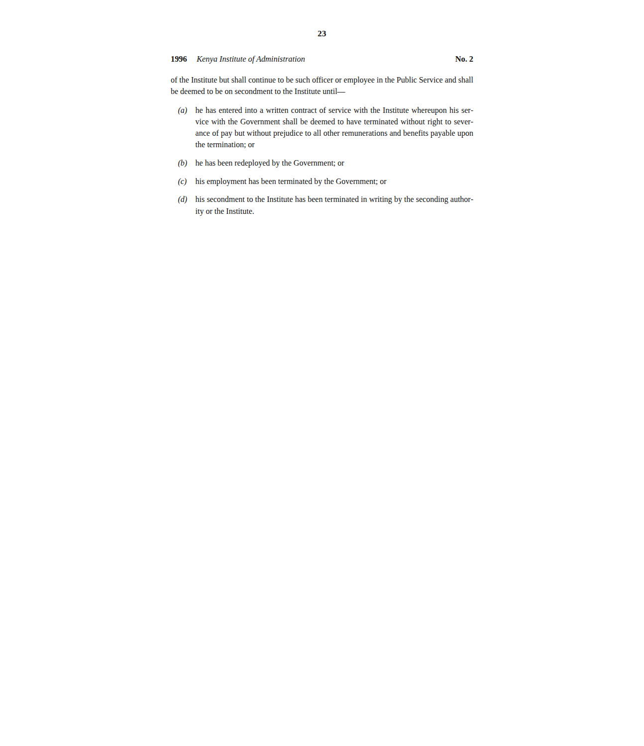23
1996 Kenya Institute of Administration No. 2
of the Institute but shall continue to be such officer or employee in the Public Service and shall be deemed to be on secondment to the Institute until—
(a) he has entered into a written contract of service with the Institute whereupon his service with the Government shall be deemed to have terminated without right to severance of pay but without prejudice to all other remunerations and benefits payable upon the termination; or
(b) he has been redeployed by the Government; or
(c) his employment has been terminated by the Government; or
(d) his secondment to the Institute has been terminated in writing by the seconding authority or the Institute.